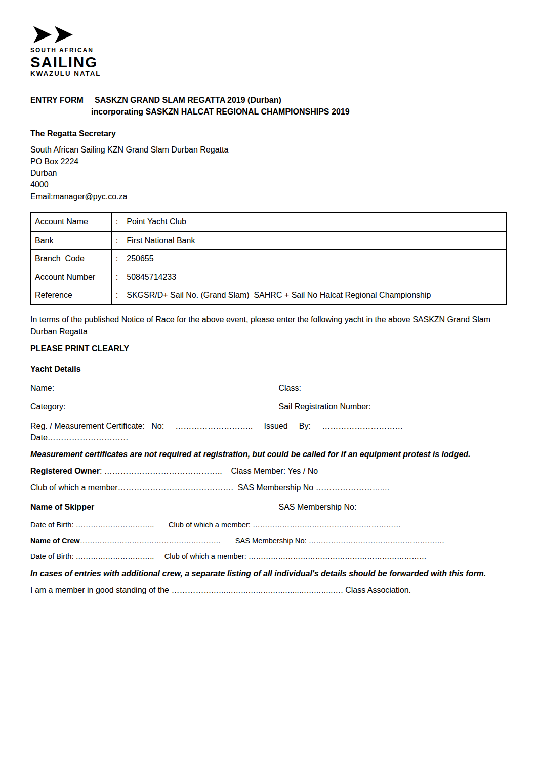➤➤
SOUTH AFRICAN
SAILING
KWAZULU NATAL
ENTRY FORM SASKZN GRAND SLAM REGATTA 2019 (Durban) incorporating SASKZN HALCAT REGIONAL CHAMPIONSHIPS 2019
The Regatta Secretary
South African Sailing KZN Grand Slam Durban Regatta
PO Box 2224
Durban
4000
Email:manager@pyc.co.za
| Account Name | : | Point Yacht Club |
| Bank | : | First National Bank |
| Branch Code | : | 250655 |
| Account Number | : | 50845714233 |
| Reference | : | SKGSR/D+ Sail No. (Grand Slam) SAHRC + Sail No Halcat Regional Championship |
In terms of the published Notice of Race for the above event, please enter the following yacht in the above SASKZN Grand Slam Durban Regatta
PLEASE PRINT CLEARLY
Yacht Details
Name:
Class:
Category:
Sail Registration Number:
Reg. / Measurement Certificate: No: ……………………….. Issued By: …………………………
Date…………………………
Measurement certificates are not required at registration, but could be called for if an equipment protest is lodged.
Registered Owner: …………………………………….. Class Member: Yes / No
Club of which a member……………………………………. SAS Membership No ……………………….
Name of Skipper
SAS Membership No:
Date of Birth: ………………………….. Club of which a member: ……………………………………………………
Name of Crew………………………………………………… SAS Membership No: ……………………………………………….
Date of Birth: ………………………….. Club of which a member: ………………………………………………………………
In cases of entries with additional crew, a separate listing of all individual's details should be forwarded with this form.
I am a member in good standing of the ……………………………………….…..…………..…. Class Association.